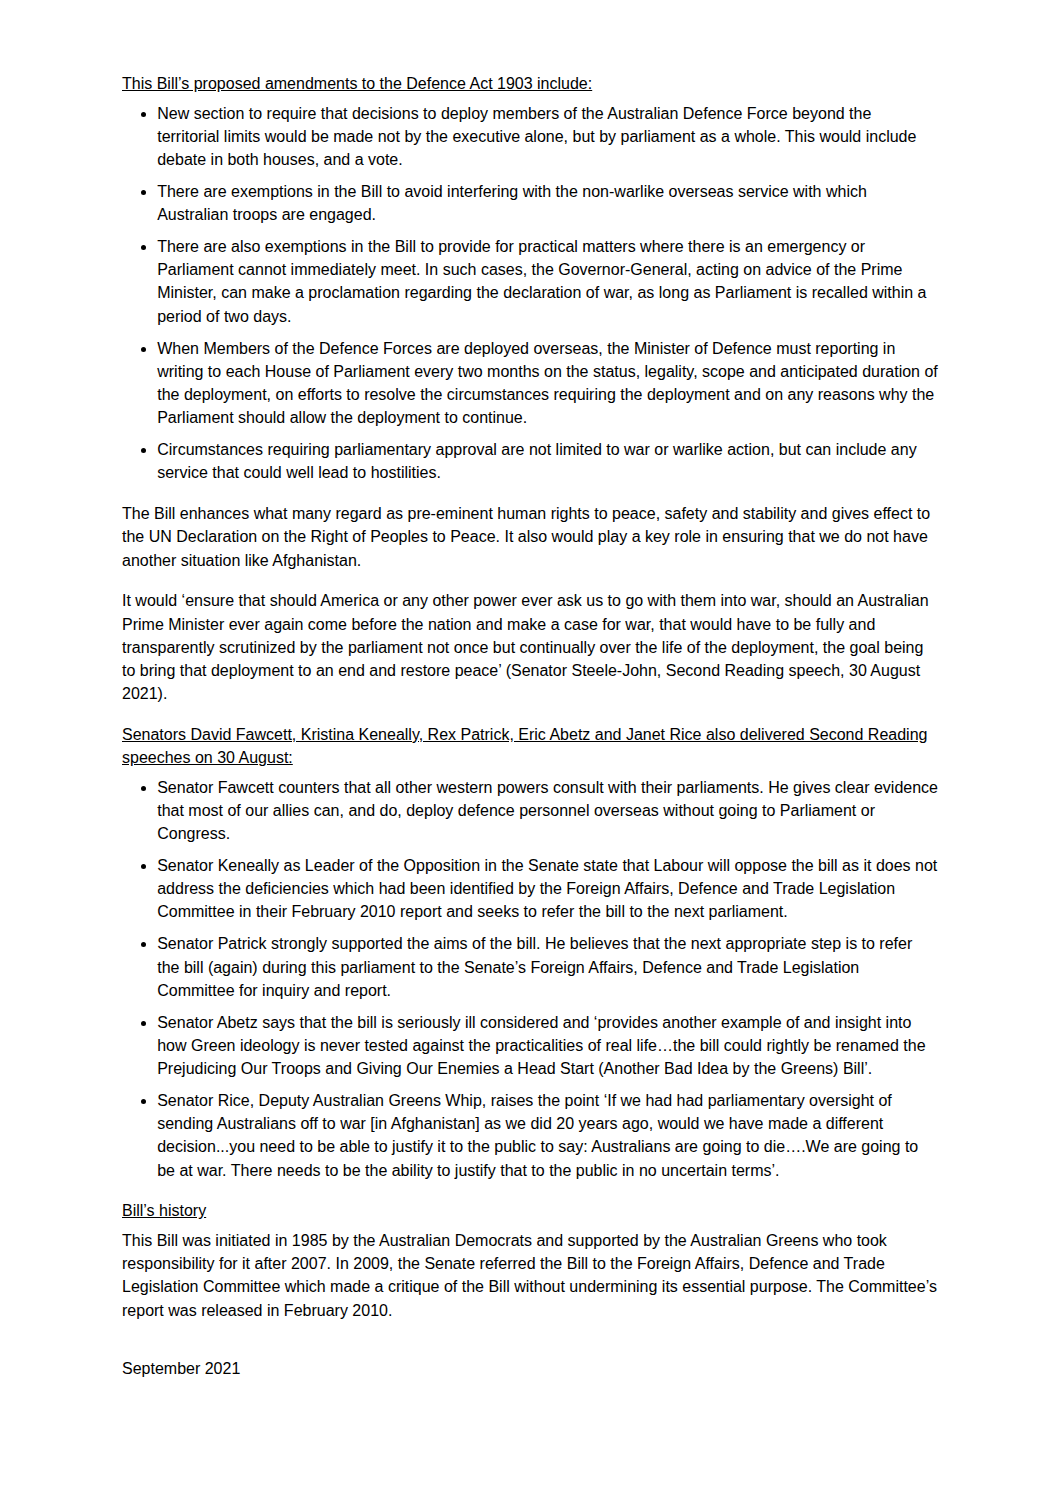This Bill’s proposed amendments to the Defence Act 1903 include:
New section to require that decisions to deploy members of the Australian Defence Force beyond the territorial limits would be made not by the executive alone, but by parliament as a whole. This would include debate in both houses, and a vote.
There are exemptions in the Bill to avoid interfering with the non-warlike overseas service with which Australian troops are engaged.
There are also exemptions in the Bill to provide for practical matters where there is an emergency or Parliament cannot immediately meet. In such cases, the Governor-General, acting on advice of the Prime Minister, can make a proclamation regarding the declaration of war, as long as Parliament is recalled within a period of two days.
When Members of the Defence Forces are deployed overseas, the Minister of Defence must reporting in writing to each House of Parliament every two months on the status, legality, scope and anticipated duration of the deployment, on efforts to resolve the circumstances requiring the deployment and on any reasons why the Parliament should allow the deployment to continue.
Circumstances requiring parliamentary approval are not limited to war or warlike action, but can include any service that could well lead to hostilities.
The Bill enhances what many regard as pre-eminent human rights to peace, safety and stability and gives effect to the UN Declaration on the Right of Peoples to Peace. It also would play a key role in ensuring that we do not have another situation like Afghanistan.
It would ‘ensure that should America or any other power ever ask us to go with them into war, should an Australian Prime Minister ever again come before the nation and make a case for war, that would have to be fully and transparently scrutinized by the parliament not once but continually over the life of the deployment, the goal being to bring that deployment to an end and restore peace’ (Senator Steele-John, Second Reading speech, 30 August 2021).
Senators David Fawcett, Kristina Keneally, Rex Patrick, Eric Abetz and Janet Rice also delivered Second Reading speeches on 30 August:
Senator Fawcett counters that all other western powers consult with their parliaments. He gives clear evidence that most of our allies can, and do, deploy defence personnel overseas without going to Parliament or Congress.
Senator Keneally as Leader of the Opposition in the Senate state that Labour will oppose the bill as it does not address the deficiencies which had been identified by the Foreign Affairs, Defence and Trade Legislation Committee in their February 2010 report and seeks to refer the bill to the next parliament.
Senator Patrick strongly supported the aims of the bill. He believes that the next appropriate step is to refer the bill (again) during this parliament to the Senate’s Foreign Affairs, Defence and Trade Legislation Committee for inquiry and report.
Senator Abetz says that the bill is seriously ill considered and ‘provides another example of and insight into how Green ideology is never tested against the practicalities of real life…the bill could rightly be renamed the Prejudicing Our Troops and Giving Our Enemies a Head Start (Another Bad Idea by the Greens) Bill’.
Senator Rice, Deputy Australian Greens Whip, raises the point ‘If we had had parliamentary oversight of sending Australians off to war [in Afghanistan] as we did 20 years ago, would we have made a different decision...you need to be able to justify it to the public to say: Australians are going to die….We are going to be at war. There needs to be the ability to justify that to the public in no uncertain terms’.
Bill’s history
This Bill was initiated in 1985 by the Australian Democrats and supported by the Australian Greens who took responsibility for it after 2007. In 2009, the Senate referred the Bill to the Foreign Affairs, Defence and Trade Legislation Committee which made a critique of the Bill without undermining its essential purpose. The Committee’s report was released in February 2010.
September 2021